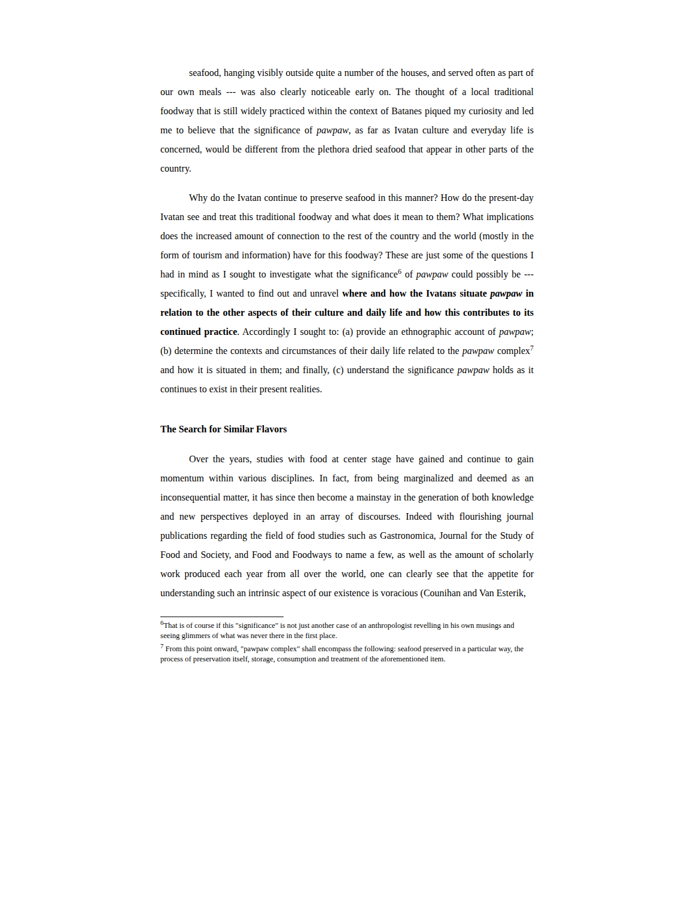seafood, hanging visibly outside quite a number of the houses, and served often as part of our own meals --- was also clearly noticeable early on. The thought of a local traditional foodway that is still widely practiced within the context of Batanes piqued my curiosity and led me to believe that the significance of pawpaw, as far as Ivatan culture and everyday life is concerned, would be different from the plethora dried seafood that appear in other parts of the country.
Why do the Ivatan continue to preserve seafood in this manner? How do the present-day Ivatan see and treat this traditional foodway and what does it mean to them? What implications does the increased amount of connection to the rest of the country and the world (mostly in the form of tourism and information) have for this foodway? These are just some of the questions I had in mind as I sought to investigate what the significance6 of pawpaw could possibly be --- specifically, I wanted to find out and unravel where and how the Ivatans situate pawpaw in relation to the other aspects of their culture and daily life and how this contributes to its continued practice. Accordingly I sought to: (a) provide an ethnographic account of pawpaw; (b) determine the contexts and circumstances of their daily life related to the pawpaw complex7 and how it is situated in them; and finally, (c) understand the significance pawpaw holds as it continues to exist in their present realities.
The Search for Similar Flavors
Over the years, studies with food at center stage have gained and continue to gain momentum within various disciplines. In fact, from being marginalized and deemed as an inconsequential matter, it has since then become a mainstay in the generation of both knowledge and new perspectives deployed in an array of discourses. Indeed with flourishing journal publications regarding the field of food studies such as Gastronomica, Journal for the Study of Food and Society, and Food and Foodways to name a few, as well as the amount of scholarly work produced each year from all over the world, one can clearly see that the appetite for understanding such an intrinsic aspect of our existence is voracious (Counihan and Van Esterik,
6That is of course if this "significance" is not just another case of an anthropologist revelling in his own musings and seeing glimmers of what was never there in the first place.
7 From this point onward, "pawpaw complex" shall encompass the following: seafood preserved in a particular way, the process of preservation itself, storage, consumption and treatment of the aforementioned item.